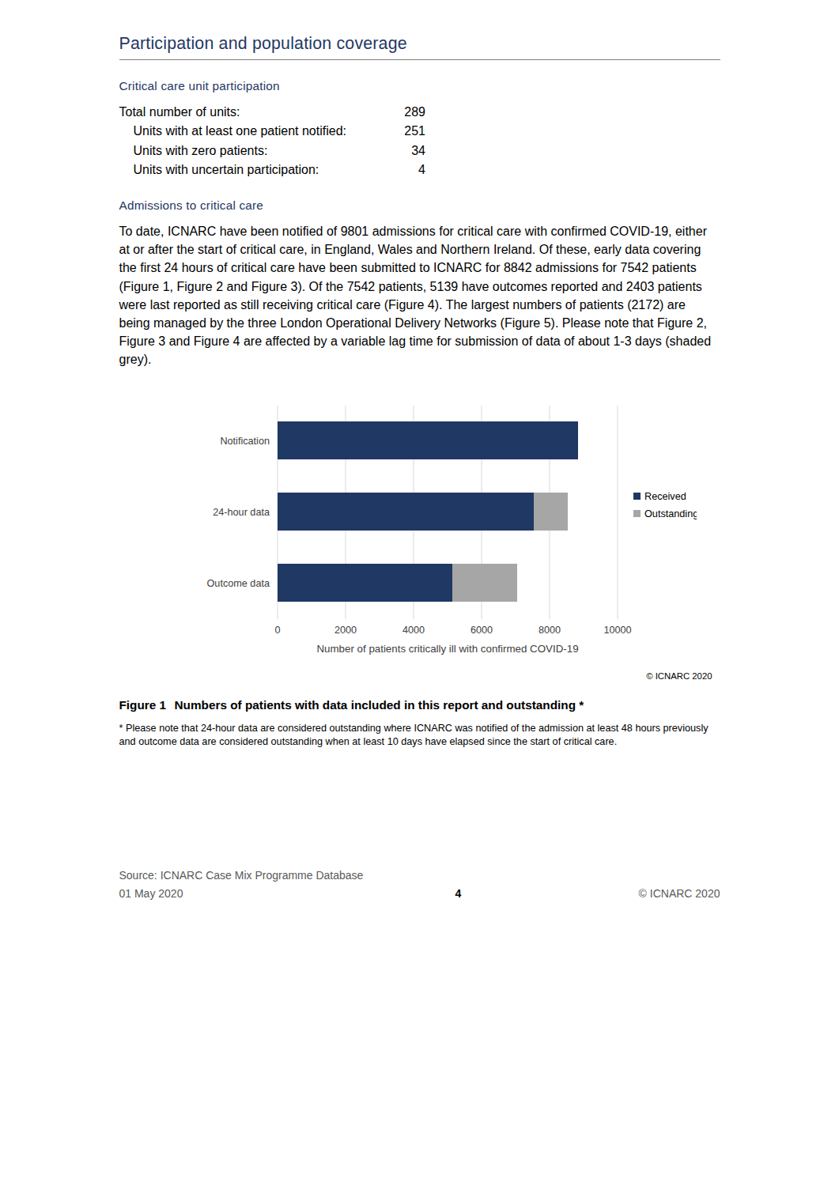Participation and population coverage
Critical care unit participation
| Total number of units: | 289 |
| Units with at least one patient notified: | 251 |
| Units with zero patients: | 34 |
| Units with uncertain participation: | 4 |
Admissions to critical care
To date, ICNARC have been notified of 9801 admissions for critical care with confirmed COVID-19, either at or after the start of critical care, in England, Wales and Northern Ireland. Of these, early data covering the first 24 hours of critical care have been submitted to ICNARC for 8842 admissions for 7542 patients (Figure 1, Figure 2 and Figure 3). Of the 7542 patients, 5139 have outcomes reported and 2403 patients were last reported as still receiving critical care (Figure 4). The largest numbers of patients (2172) are being managed by the three London Operational Delivery Networks (Figure 5). Please note that Figure 2, Figure 3 and Figure 4 are affected by a variable lag time for submission of data of about 1-3 days (shaded grey).
Notification 24-hour data Outcome data 0 2000 4000 6000 8000 10000 Number of patients critically ill with confirmed COVID-19 Received Outstanding *
© ICNARC 2020
Figure 1 Numbers of patients with data included in this report and outstanding *
* Please note that 24-hour data are considered outstanding where ICNARC was notified of the admission at least 48 hours previously and outcome data are considered outstanding when at least 10 days have elapsed since the start of critical care.
Source: ICNARC Case Mix Programme Database
01 May 2020 4 © ICNARC 2020